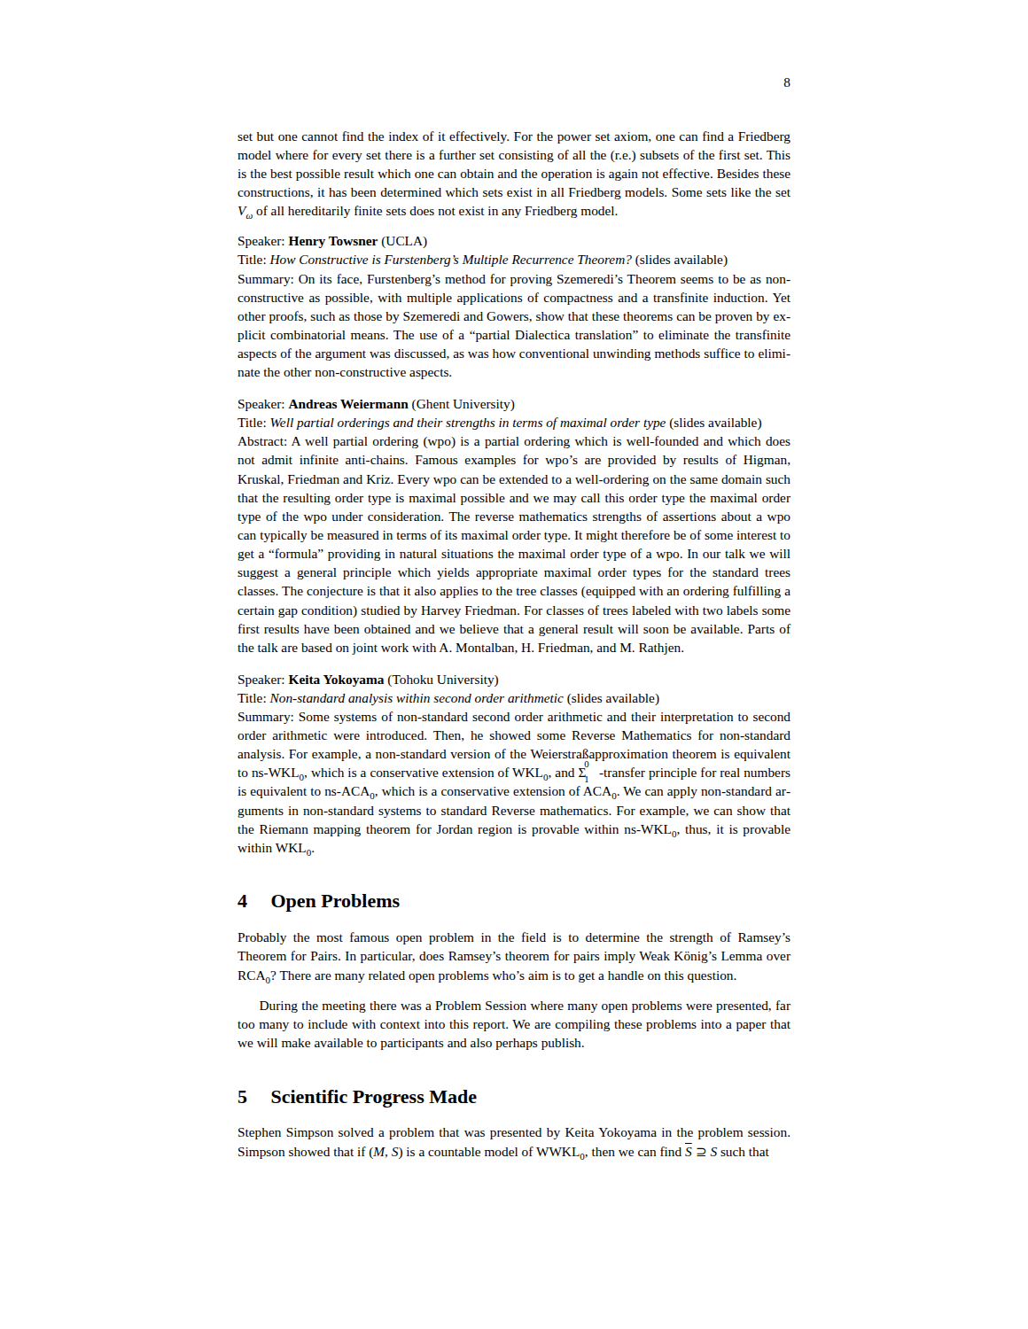8
set but one cannot find the index of it effectively. For the power set axiom, one can find a Friedberg model where for every set there is a further set consisting of all the (r.e.) subsets of the first set. This is the best possible result which one can obtain and the operation is again not effective. Besides these constructions, it has been determined which sets exist in all Friedberg models. Some sets like the set Vω of all hereditarily finite sets does not exist in any Friedberg model.
Speaker: Henry Towsner (UCLA)
Title: How Constructive is Furstenberg’s Multiple Recurrence Theorem? (slides available)
Summary: On its face, Furstenberg’s method for proving Szemeredi’s Theorem seems to be as non-constructive as possible, with multiple applications of compactness and a transfinite induction. Yet other proofs, such as those by Szemeredi and Gowers, show that these theorems can be proven by explicit combinatorial means. The use of a “partial Dialectica translation” to eliminate the transfinite aspects of the argument was discussed, as was how conventional unwinding methods suffice to eliminate the other non-constructive aspects.
Speaker: Andreas Weiermann (Ghent University)
Title: Well partial orderings and their strengths in terms of maximal order type (slides available)
Abstract: A well partial ordering (wpo) is a partial ordering which is well-founded and which does not admit infinite anti-chains. Famous examples for wpo’s are provided by results of Higman, Kruskal, Friedman and Kriz. Every wpo can be extended to a well-ordering on the same domain such that the resulting order type is maximal possible and we may call this order type the maximal order type of the wpo under consideration. The reverse mathematics strengths of assertions about a wpo can typically be measured in terms of its maximal order type. It might therefore be of some interest to get a “formula” providing in natural situations the maximal order type of a wpo. In our talk we will suggest a general principle which yields appropriate maximal order types for the standard trees classes. The conjecture is that it also applies to the tree classes (equipped with an ordering fulfilling a certain gap condition) studied by Harvey Friedman. For classes of trees labeled with two labels some first results have been obtained and we believe that a general result will soon be available. Parts of the talk are based on joint work with A. Montalban, H. Friedman, and M. Rathjen.
Speaker: Keita Yokoyama (Tohoku University)
Title: Non-standard analysis within second order arithmetic (slides available)
Summary: Some systems of non-standard second order arithmetic and their interpretation to second order arithmetic were introduced. Then, he showed some Reverse Mathematics for non-standard analysis. For example, a non-standard version of the Weierstraßapproximation theorem is equivalent to ns-WKL0, which is a conservative extension of WKL0, and Σ01-transfer principle for real numbers is equivalent to ns-ACA0, which is a conservative extension of ACA0. We can apply non-standard arguments in non-standard systems to standard Reverse mathematics. For example, we can show that the Riemann mapping theorem for Jordan region is provable within ns-WKL0, thus, it is provable within WKL0.
4 Open Problems
Probably the most famous open problem in the field is to determine the strength of Ramsey’s Theorem for Pairs. In particular, does Ramsey’s theorem for pairs imply Weak König’s Lemma over RCA0? There are many related open problems who’s aim is to get a handle on this question.
During the meeting there was a Problem Session where many open problems were presented, far too many to include with context into this report. We are compiling these problems into a paper that we will make available to participants and also perhaps publish.
5 Scientific Progress Made
Stephen Simpson solved a problem that was presented by Keita Yokoyama in the problem session. Simpson showed that if (M, S) is a countable model of WWKL0, then we can find S ⊇ S such that